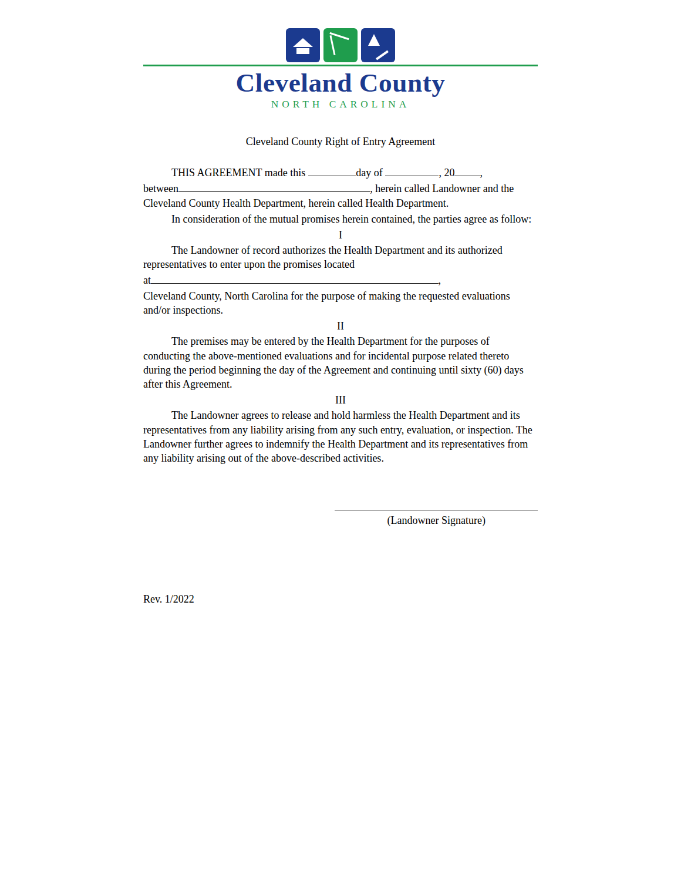Cleveland County
NORTH CAROLINA
Cleveland County Right of Entry Agreement
THIS AGREEMENT made this day of , 20 ,
between , herein called Landowner and the Cleveland County Health Department, herein called Health Department.
In consideration of the mutual promises herein contained, the parties agree as follow:
I
The Landowner of record authorizes the Health Department and its authorized representatives to enter upon the promises located
at ,
Cleveland County, North Carolina for the purpose of making the requested evaluations and/or inspections.
II
The premises may be entered by the Health Department for the purposes of conducting the above-mentioned evaluations and for incidental purpose related thereto during the period beginning the day of the Agreement and continuing until sixty (60) days after this Agreement.
III
The Landowner agrees to release and hold harmless the Health Department and its representatives from any liability arising from any such entry, evaluation, or inspection. The Landowner further agrees to indemnify the Health Department and its representatives from any liability arising out of the above-described activities.
(Landowner Signature)
Rev. 1/2022